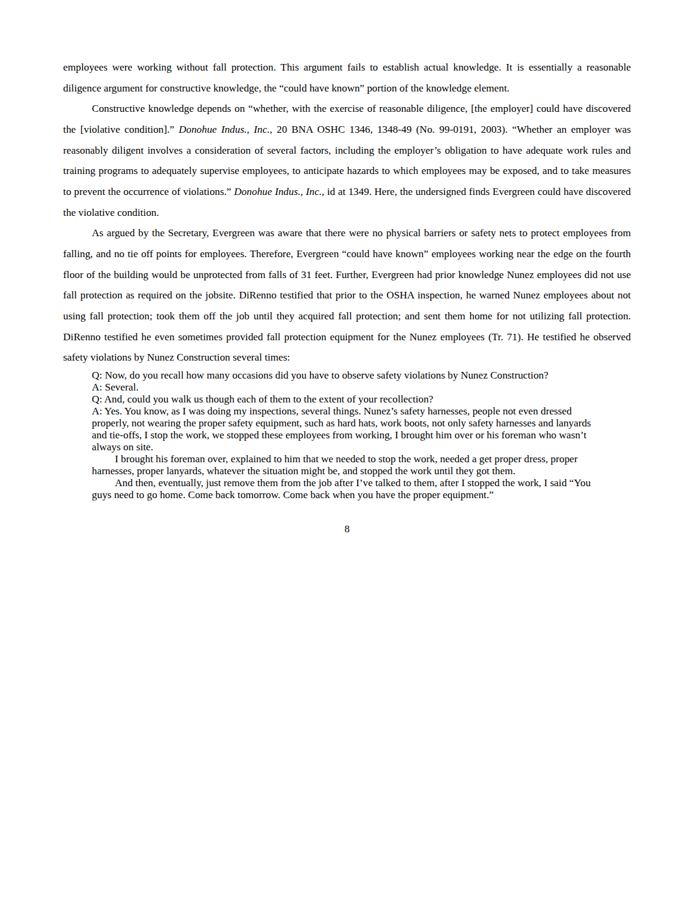employees were working without fall protection. This argument fails to establish actual knowledge. It is essentially a reasonable diligence argument for constructive knowledge, the “could have known” portion of the knowledge element.
Constructive knowledge depends on “whether, with the exercise of reasonable diligence, [the employer] could have discovered the [violative condition].” Donohue Indus., Inc., 20 BNA OSHC 1346, 1348-49 (No. 99-0191, 2003). “Whether an employer was reasonably diligent involves a consideration of several factors, including the employer’s obligation to have adequate work rules and training programs to adequately supervise employees, to anticipate hazards to which employees may be exposed, and to take measures to prevent the occurrence of violations.” Donohue Indus., Inc., id at 1349. Here, the undersigned finds Evergreen could have discovered the violative condition.
As argued by the Secretary, Evergreen was aware that there were no physical barriers or safety nets to protect employees from falling, and no tie off points for employees. Therefore, Evergreen “could have known” employees working near the edge on the fourth floor of the building would be unprotected from falls of 31 feet. Further, Evergreen had prior knowledge Nunez employees did not use fall protection as required on the jobsite. DiRenno testified that prior to the OSHA inspection, he warned Nunez employees about not using fall protection; took them off the job until they acquired fall protection; and sent them home for not utilizing fall protection. DiRenno testified he even sometimes provided fall protection equipment for the Nunez employees (Tr. 71). He testified he observed safety violations by Nunez Construction several times:
Q: Now, do you recall how many occasions did you have to observe safety violations by Nunez Construction?
A: Several.
Q: And, could you walk us though each of them to the extent of your recollection?
A: Yes. You know, as I was doing my inspections, several things. Nunez’s safety harnesses, people not even dressed properly, not wearing the proper safety equipment, such as hard hats, work boots, not only safety harnesses and lanyards and tie-offs, I stop the work, we stopped these employees from working, I brought him over or his foreman who wasn’t always on site.
I brought his foreman over, explained to him that we needed to stop the work, needed a get proper dress, proper harnesses, proper lanyards, whatever the situation might be, and stopped the work until they got them.
And then, eventually, just remove them from the job after I’ve talked to them, after I stopped the work, I said “You guys need to go home. Come back tomorrow. Come back when you have the proper equipment.”
8